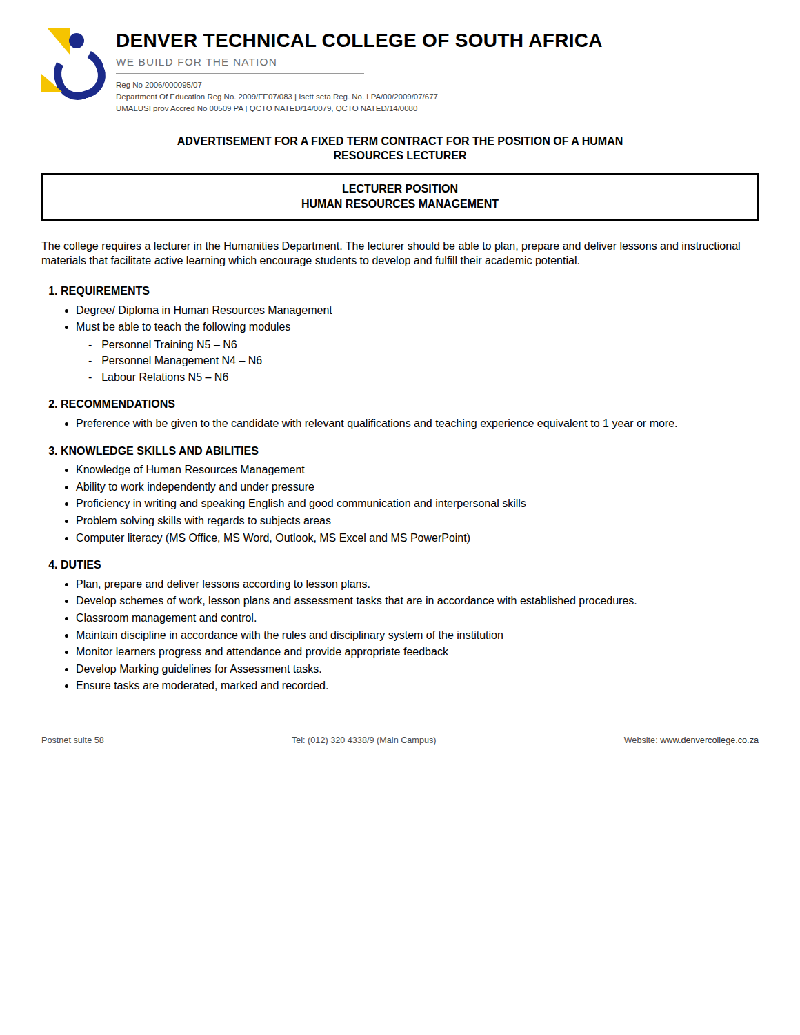DENVER TECHNICAL COLLEGE OF SOUTH AFRICA
WE BUILD FOR THE NATION
Reg No 2006/000095/07
Department Of Education Reg No. 2009/FE07/083 | Isett seta Reg. No. LPA/00/2009/07/677
UMALUSI prov Accred No 00509 PA | QCTO NATED/14/0079, QCTO NATED/14/0080
ADVERTISEMENT FOR A FIXED TERM CONTRACT FOR THE POSITION OF A HUMAN RESOURCES LECTURER
LECTURER POSITION
HUMAN RESOURCES MANAGEMENT
The college requires a lecturer in the Humanities Department. The lecturer should be able to plan, prepare and deliver lessons and instructional materials that facilitate active learning which encourage students to develop and fulfill their academic potential.
REQUIREMENTS
Degree/ Diploma in Human Resources Management
Must be able to teach the following modules
Personnel Training N5 – N6
Personnel Management N4 – N6
Labour Relations N5 – N6
RECOMMENDATIONS
Preference with be given to the candidate with relevant qualifications and teaching experience equivalent to 1 year or more.
KNOWLEDGE SKILLS AND ABILITIES
Knowledge of Human Resources Management
Ability to work independently and under pressure
Proficiency in writing and speaking English and good communication and interpersonal skills
Problem solving skills with regards to subjects areas
Computer literacy (MS Office, MS Word, Outlook, MS Excel and MS PowerPoint)
DUTIES
Plan, prepare and deliver lessons according to lesson plans.
Develop schemes of work, lesson plans and assessment tasks that are in accordance with established procedures.
Classroom management and control.
Maintain discipline in accordance with the rules and disciplinary system of the institution
Monitor learners progress and attendance and provide appropriate feedback
Develop Marking guidelines for Assessment tasks.
Ensure tasks are moderated, marked and recorded.
Postnet suite 58
Tel: (012) 320 4338/9 (Main Campus)
Website: www.denvercollege.co.za